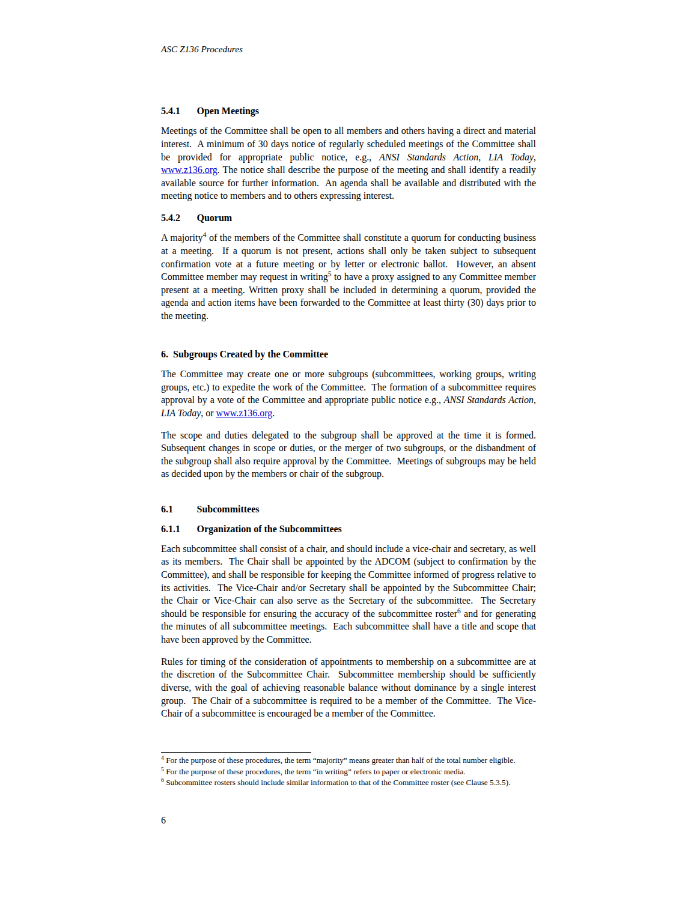ASC Z136 Procedures
5.4.1 Open Meetings
Meetings of the Committee shall be open to all members and others having a direct and material interest. A minimum of 30 days notice of regularly scheduled meetings of the Committee shall be provided for appropriate public notice, e.g., ANSI Standards Action, LIA Today, www.z136.org. The notice shall describe the purpose of the meeting and shall identify a readily available source for further information. An agenda shall be available and distributed with the meeting notice to members and to others expressing interest.
5.4.2 Quorum
A majority4 of the members of the Committee shall constitute a quorum for conducting business at a meeting. If a quorum is not present, actions shall only be taken subject to subsequent confirmation vote at a future meeting or by letter or electronic ballot. However, an absent Committee member may request in writing5 to have a proxy assigned to any Committee member present at a meeting. Written proxy shall be included in determining a quorum, provided the agenda and action items have been forwarded to the Committee at least thirty (30) days prior to the meeting.
6. Subgroups Created by the Committee
The Committee may create one or more subgroups (subcommittees, working groups, writing groups, etc.) to expedite the work of the Committee. The formation of a subcommittee requires approval by a vote of the Committee and appropriate public notice e.g., ANSI Standards Action, LIA Today, or www.z136.org.
The scope and duties delegated to the subgroup shall be approved at the time it is formed. Subsequent changes in scope or duties, or the merger of two subgroups, or the disbandment of the subgroup shall also require approval by the Committee. Meetings of subgroups may be held as decided upon by the members or chair of the subgroup.
6.1 Subcommittees
6.1.1 Organization of the Subcommittees
Each subcommittee shall consist of a chair, and should include a vice-chair and secretary, as well as its members. The Chair shall be appointed by the ADCOM (subject to confirmation by the Committee), and shall be responsible for keeping the Committee informed of progress relative to its activities. The Vice-Chair and/or Secretary shall be appointed by the Subcommittee Chair; the Chair or Vice-Chair can also serve as the Secretary of the subcommittee. The Secretary should be responsible for ensuring the accuracy of the subcommittee roster6 and for generating the minutes of all subcommittee meetings. Each subcommittee shall have a title and scope that have been approved by the Committee.
Rules for timing of the consideration of appointments to membership on a subcommittee are at the discretion of the Subcommittee Chair. Subcommittee membership should be sufficiently diverse, with the goal of achieving reasonable balance without dominance by a single interest group. The Chair of a subcommittee is required to be a member of the Committee. The Vice-Chair of a subcommittee is encouraged be a member of the Committee.
4 For the purpose of these procedures, the term “majority” means greater than half of the total number eligible.
5 For the purpose of these procedures, the term “in writing” refers to paper or electronic media.
6 Subcommittee rosters should include similar information to that of the Committee roster (see Clause 5.3.5).
6